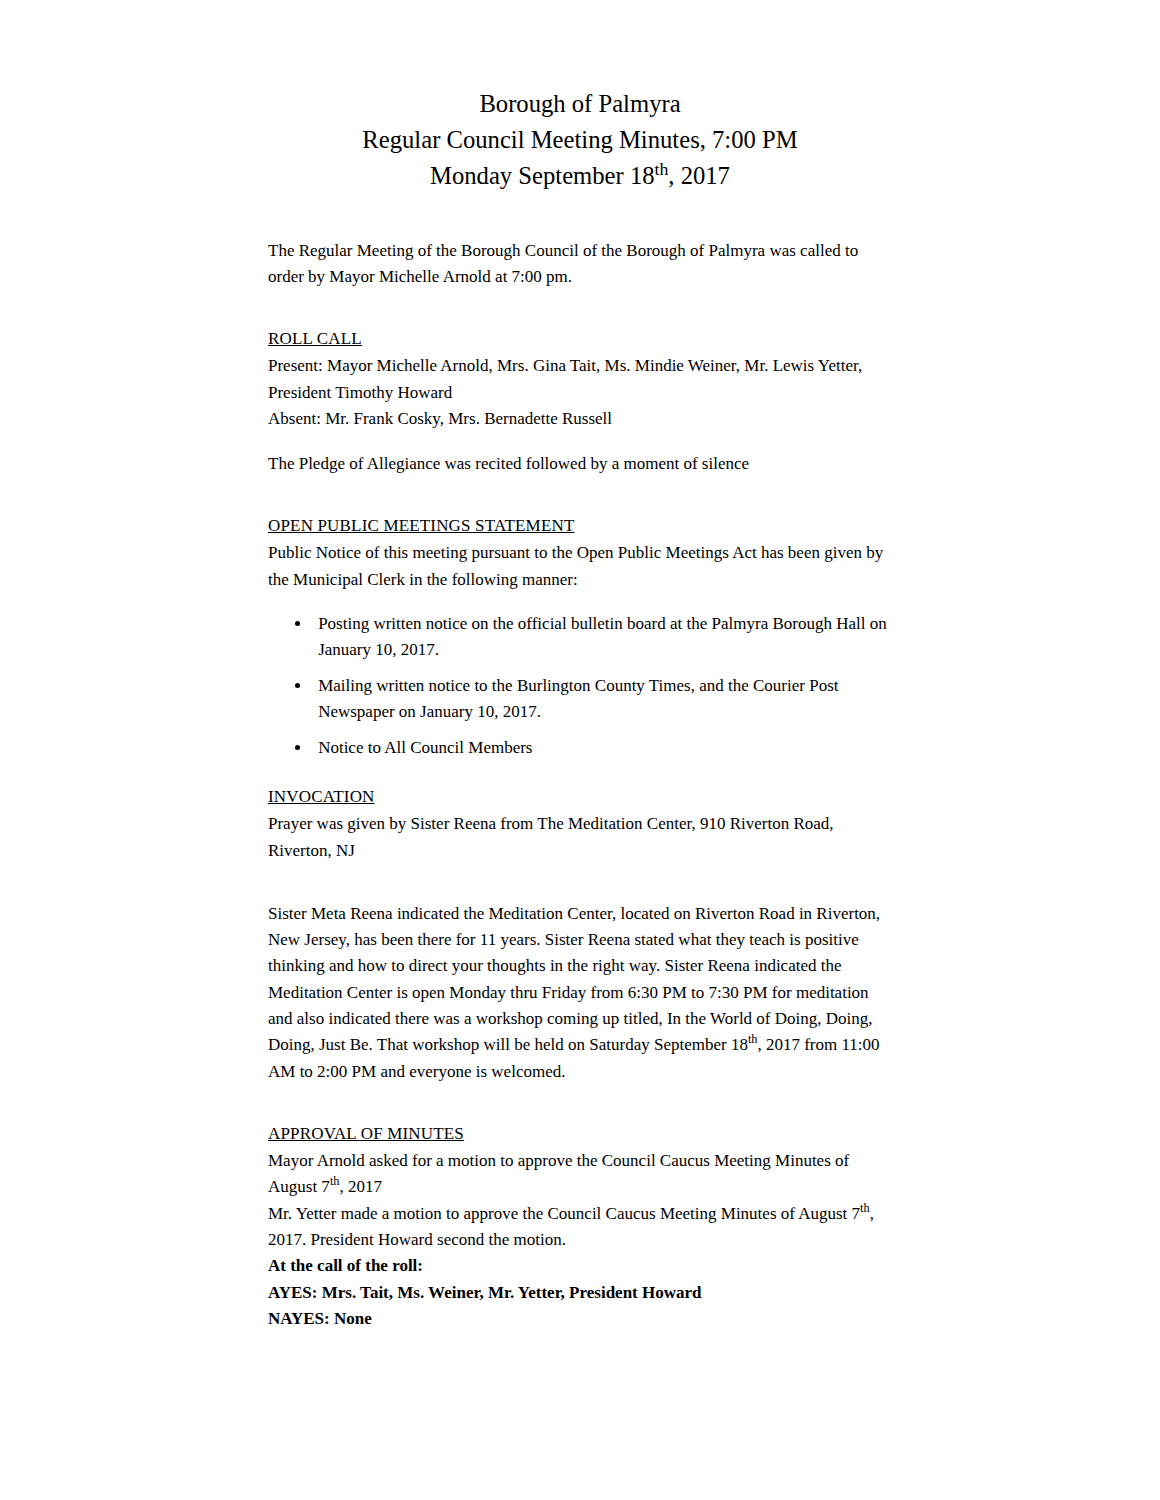Borough of Palmyra Regular Council Meeting Minutes, 7:00 PM Monday September 18th, 2017
The Regular Meeting of the Borough Council of the Borough of Palmyra was called to order by Mayor Michelle Arnold at 7:00 pm.
ROLL CALL
Present: Mayor Michelle Arnold, Mrs. Gina Tait, Ms. Mindie Weiner, Mr. Lewis Yetter, President Timothy Howard
Absent: Mr. Frank Cosky, Mrs. Bernadette Russell
The Pledge of Allegiance was recited followed by a moment of silence
OPEN PUBLIC MEETINGS STATEMENT
Public Notice of this meeting pursuant to the Open Public Meetings Act has been given by the Municipal Clerk in the following manner:
Posting written notice on the official bulletin board at the Palmyra Borough Hall on January 10, 2017.
Mailing written notice to the Burlington County Times, and the Courier Post Newspaper on January 10, 2017.
Notice to All Council Members
INVOCATION
Prayer was given by Sister Reena from The Meditation Center, 910 Riverton Road, Riverton, NJ
Sister Meta Reena indicated the Meditation Center, located on Riverton Road in Riverton, New Jersey, has been there for 11 years. Sister Reena stated what they teach is positive thinking and how to direct your thoughts in the right way. Sister Reena indicated the Meditation Center is open Monday thru Friday from 6:30 PM to 7:30 PM for meditation and also indicated there was a workshop coming up titled, In the World of Doing, Doing, Doing, Just Be. That workshop will be held on Saturday September 18th, 2017 from 11:00 AM to 2:00 PM and everyone is welcomed.
APPROVAL OF MINUTES
Mayor Arnold asked for a motion to approve the Council Caucus Meeting Minutes of August 7th, 2017
Mr. Yetter made a motion to approve the Council Caucus Meeting Minutes of August 7th, 2017. President Howard second the motion.
At the call of the roll:
AYES: Mrs. Tait, Ms. Weiner, Mr. Yetter, President Howard
NAYES: None